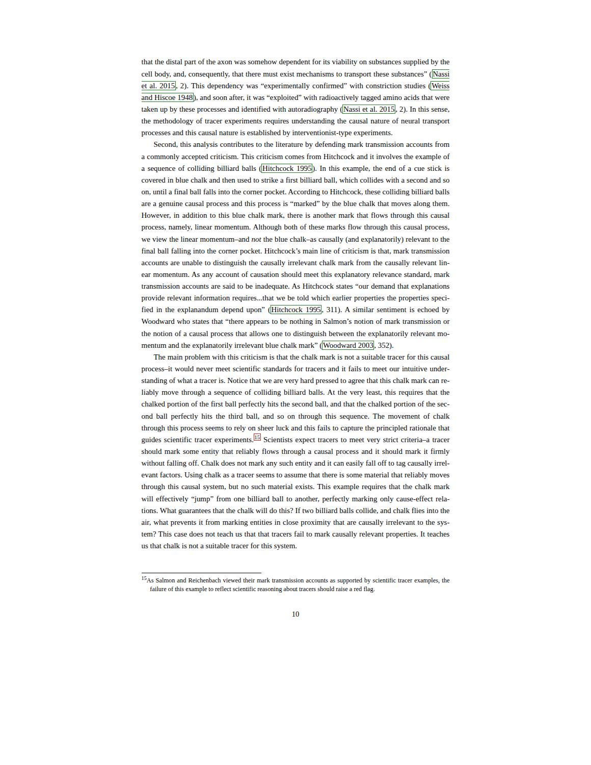that the distal part of the axon was somehow dependent for its viability on substances supplied by the cell body, and, consequently, that there must exist mechanisms to transport these substances” (Nassi et al. 2015, 2). This dependency was “experimentally confirmed” with constriction studies (Weiss and Hiscoe 1948), and soon after, it was “exploited” with radioactively tagged amino acids that were taken up by these processes and identified with autoradiography (Nassi et al. 2015, 2). In this sense, the methodology of tracer experiments requires understanding the causal nature of neural transport processes and this causal nature is established by interventionist-type experiments.
Second, this analysis contributes to the literature by defending mark transmission accounts from a commonly accepted criticism. This criticism comes from Hitchcock and it involves the example of a sequence of colliding billiard balls (Hitchcock 1995). In this example, the end of a cue stick is covered in blue chalk and then used to strike a first billiard ball, which collides with a second and so on, until a final ball falls into the corner pocket. According to Hitchcock, these colliding billiard balls are a genuine causal process and this process is “marked” by the blue chalk that moves along them. However, in addition to this blue chalk mark, there is another mark that flows through this causal process, namely, linear momentum. Although both of these marks flow through this causal process, we view the linear momentum–and not the blue chalk–as causally (and explanatorily) relevant to the final ball falling into the corner pocket. Hitchcock’s main line of criticism is that, mark transmission accounts are unable to distinguish the causally irrelevant chalk mark from the causally relevant linear momentum. As any account of causation should meet this explanatory relevance standard, mark transmission accounts are said to be inadequate. As Hitchcock states “our demand that explanations provide relevant information requires...that we be told which earlier properties the properties specified in the explanandum depend upon” (Hitchcock 1995, 311). A similar sentiment is echoed by Woodward who states that “there appears to be nothing in Salmon’s notion of mark transmission or the notion of a causal process that allows one to distinguish between the explanatorily relevant momentum and the explanatorily irrelevant blue chalk mark” (Woodward 2003, 352).
The main problem with this criticism is that the chalk mark is not a suitable tracer for this causal process–it would never meet scientific standards for tracers and it fails to meet our intuitive understanding of what a tracer is. Notice that we are very hard pressed to agree that this chalk mark can reliably move through a sequence of colliding billiard balls. At the very least, this requires that the chalked portion of the first ball perfectly hits the second ball, and that the chalked portion of the second ball perfectly hits the third ball, and so on through this sequence. The movement of chalk through this process seems to rely on sheer luck and this fails to capture the principled rationale that guides scientific tracer experiments.15 Scientists expect tracers to meet very strict criteria–a tracer should mark some entity that reliably flows through a causal process and it should mark it firmly without falling off. Chalk does not mark any such entity and it can easily fall off to tag causally irrelevant factors. Using chalk as a tracer seems to assume that there is some material that reliably moves through this causal system, but no such material exists. This example requires that the chalk mark will effectively “jump” from one billiard ball to another, perfectly marking only cause-effect relations. What guarantees that the chalk will do this? If two billiard balls collide, and chalk flies into the air, what prevents it from marking entities in close proximity that are causally irrelevant to the system? This case does not teach us that that tracers fail to mark causally relevant properties. It teaches us that chalk is not a suitable tracer for this system.
15 As Salmon and Reichenbach viewed their mark transmission accounts as supported by scientific tracer examples, the failure of this example to reflect scientific reasoning about tracers should raise a red flag.
10